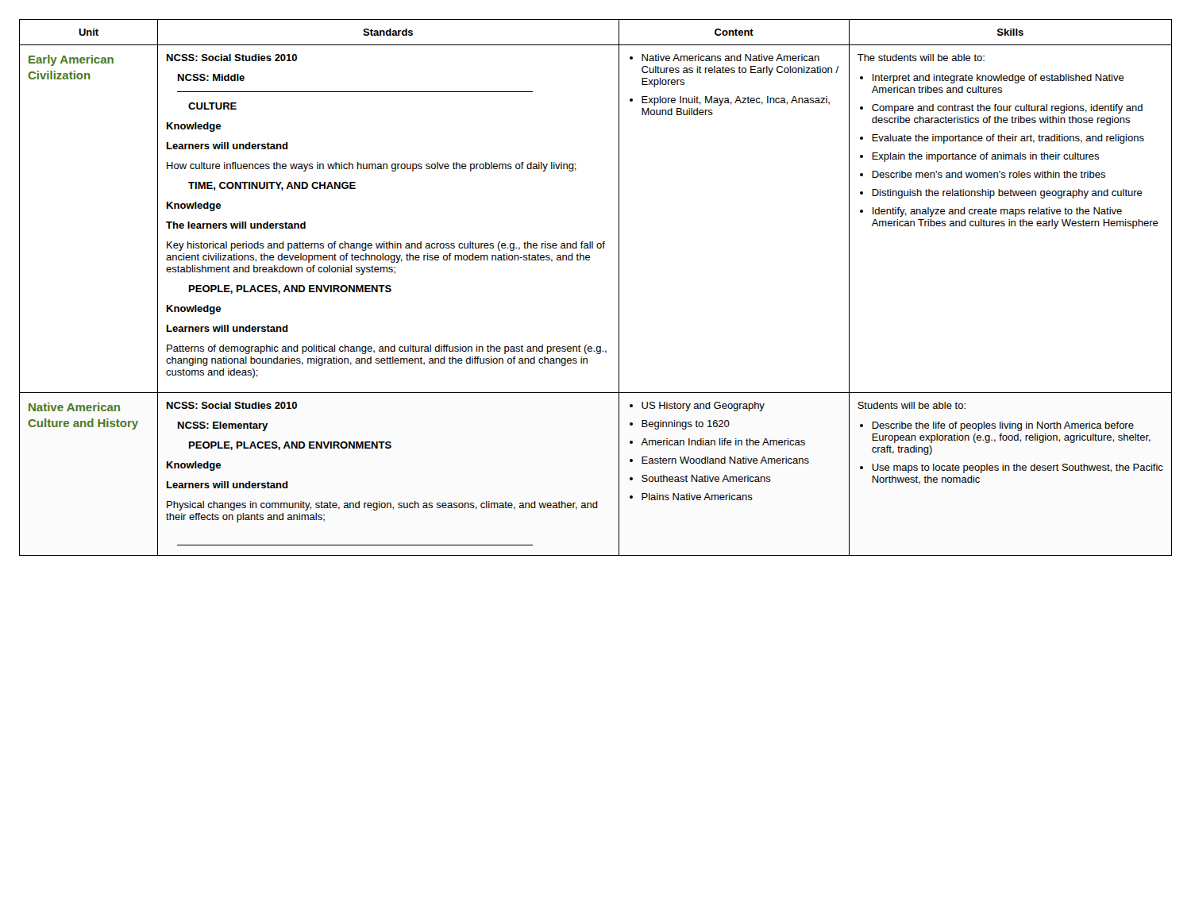| Unit | Standards | Content | Skills |
| --- | --- | --- | --- |
| Early American Civilization | NCSS: Social Studies 2010 NCSS: Middle CULTURE Knowledge Learners will understand How culture influences the ways in which human groups solve the problems of daily living; TIME, CONTINUITY, AND CHANGE Knowledge The learners will understand Key historical periods and patterns of change within and across cultures (e.g., the rise and fall of ancient civilizations, the development of technology, the rise of modem nation-states, and the establishment and breakdown of colonial systems; PEOPLE, PLACES, AND ENVIRONMENTS Knowledge Learners will understand Patterns of demographic and political change, and cultural diffusion in the past and present (e.g., changing national boundaries, migration, and settlement, and the diffusion of and changes in customs and ideas); | Native Americans and Native American Cultures as it relates to Early Colonization / Explorers Explore Inuit, Maya, Aztec, Inca, Anasazi, Mound Builders | The students will be able to: Interpret and integrate knowledge of established Native American tribes and cultures Compare and contrast the four cultural regions, identify and describe characteristics of the tribes within those regions Evaluate the importance of their art, traditions, and religions Explain the importance of animals in their cultures Describe men's and women's roles within the tribes Distinguish the relationship between geography and culture Identify, analyze and create maps relative to the Native American Tribes and cultures in the early Western Hemisphere |
| Native American Culture and History | NCSS: Social Studies 2010 NCSS: Elementary PEOPLE, PLACES, AND ENVIRONMENTS Knowledge Learners will understand Physical changes in community, state, and region, such as seasons, climate, and weather, and their effects on plants and animals; | US History and Geography Beginnings to 1620 American Indian life in the Americas Eastern Woodland Native Americans Southeast Native Americans Plains Native Americans | Students will be able to: Describe the life of peoples living in North America before European exploration (e.g., food, religion, agriculture, shelter, craft, trading) Use maps to locate peoples in the desert Southwest, the Pacific Northwest, the nomadic |